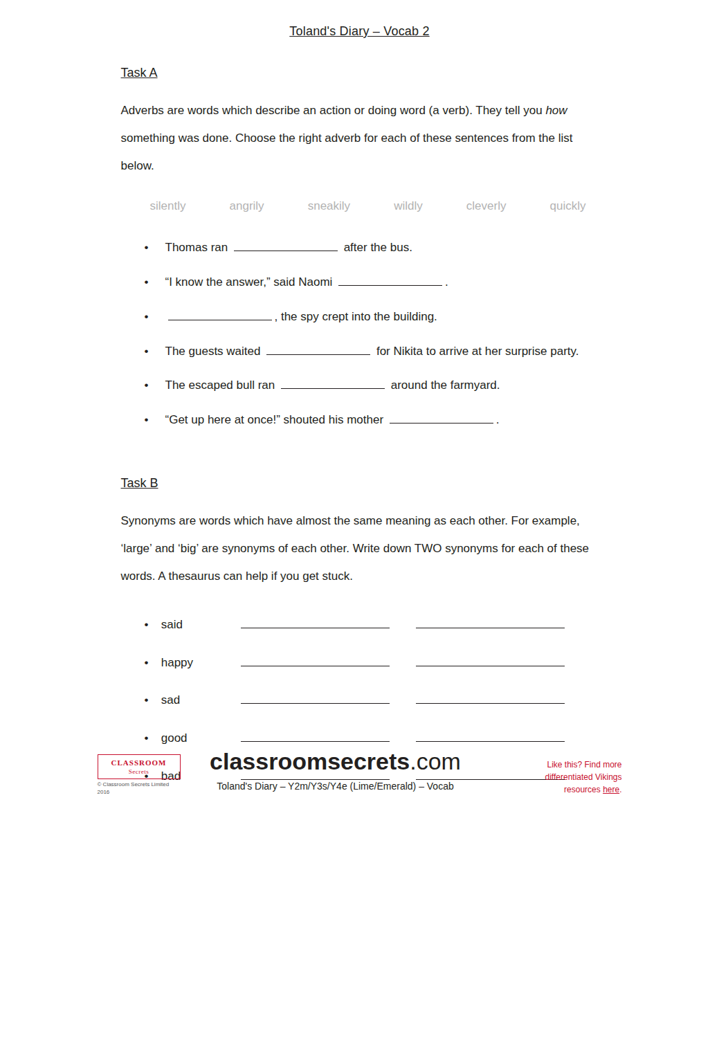Toland's Diary – Vocab 2
Task A
Adverbs are words which describe an action or doing word (a verb). They tell you how something was done. Choose the right adverb for each of these sentences from the list below.
silently angrily sneakily wildly cleverly quickly
Thomas ran after the bus.
“I know the answer,” said Naomi .
, the spy crept into the building.
The guests waited for Nikita to arrive at her surprise party.
The escaped bull ran around the farmyard.
“Get up here at once!” shouted his mother .
Task B
Synonyms are words which have almost the same meaning as each other. For example, ‘large’ and ‘big’ are synonyms of each other. Write down TWO synonyms for each of these words. A thesaurus can help if you get stuck.
| • | said | | |
| • | happy | | |
| • | sad | | |
| • | good | | |
| • | bad | | |
CLASSROOM Secrets
© Classroom Secrets Limited 2016
classroomsecrets.com
Toland's Diary – Y2m/Y3s/Y4e (Lime/Emerald) – Vocab
Like this? Find more
differentiated Vikings
resources here.